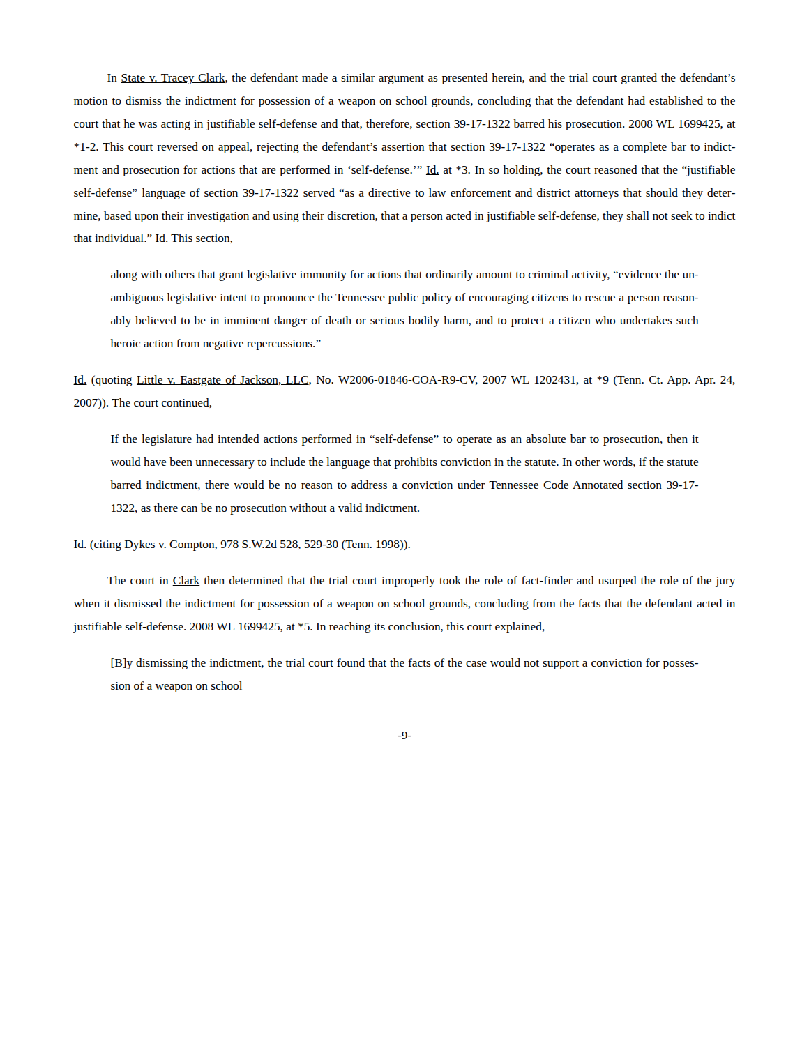In State v. Tracey Clark, the defendant made a similar argument as presented herein, and the trial court granted the defendant’s motion to dismiss the indictment for possession of a weapon on school grounds, concluding that the defendant had established to the court that he was acting in justifiable self-defense and that, therefore, section 39-17-1322 barred his prosecution. 2008 WL 1699425, at *1-2. This court reversed on appeal, rejecting the defendant’s assertion that section 39-17-1322 “operates as a complete bar to indictment and prosecution for actions that are performed in ‘self-defense.’” Id. at *3. In so holding, the court reasoned that the “justifiable self-defense” language of section 39-17-1322 served “as a directive to law enforcement and district attorneys that should they determine, based upon their investigation and using their discretion, that a person acted in justifiable self-defense, they shall not seek to indict that individual.” Id. This section,
along with others that grant legislative immunity for actions that ordinarily amount to criminal activity, “evidence the unambiguous legislative intent to pronounce the Tennessee public policy of encouraging citizens to rescue a person reasonably believed to be in imminent danger of death or serious bodily harm, and to protect a citizen who undertakes such heroic action from negative repercussions.”
Id. (quoting Little v. Eastgate of Jackson, LLC, No. W2006-01846-COA-R9-CV, 2007 WL 1202431, at *9 (Tenn. Ct. App. Apr. 24, 2007)). The court continued,
If the legislature had intended actions performed in “self-defense” to operate as an absolute bar to prosecution, then it would have been unnecessary to include the language that prohibits conviction in the statute. In other words, if the statute barred indictment, there would be no reason to address a conviction under Tennessee Code Annotated section 39-17-1322, as there can be no prosecution without a valid indictment.
Id. (citing Dykes v. Compton, 978 S.W.2d 528, 529-30 (Tenn. 1998)).
The court in Clark then determined that the trial court improperly took the role of fact-finder and usurped the role of the jury when it dismissed the indictment for possession of a weapon on school grounds, concluding from the facts that the defendant acted in justifiable self-defense. 2008 WL 1699425, at *5. In reaching its conclusion, this court explained,
[B]y dismissing the indictment, the trial court found that the facts of the case would not support a conviction for possession of a weapon on school
-9-